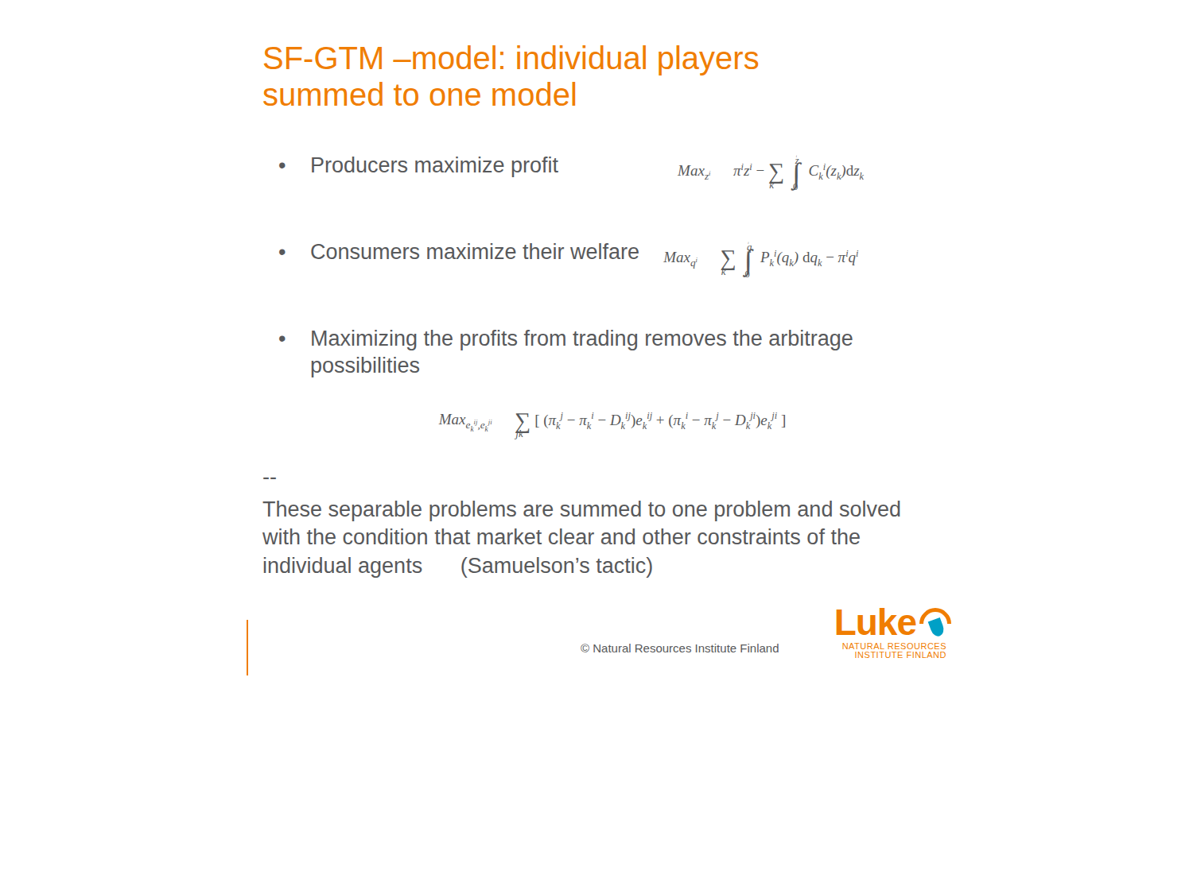SF-GTM –model: individual players summed to one model
Producers maximize profit Maxzi πizi − ∑k ∫0zki Cki(zk)dzk
Consumers maximize their welfare Maxqi ∑k ∫0qki Pki(qk) dqk − πiqi
Maximizing the profits from trading removes the arbitrage possibilities
Maxekij,ekji ∑jk [ (πkj − πki − Dkij) ekij + (πki − πkj − Dkji) ekji ]
--
These separable problems are summed to one problem and solved with the condition that market clear and other constraints of the individual agents (Samuelson’s tactic)
© Natural Resources Institute Finland
Luke
NATURAL RESOURCES
INSTITUTE FINLAND